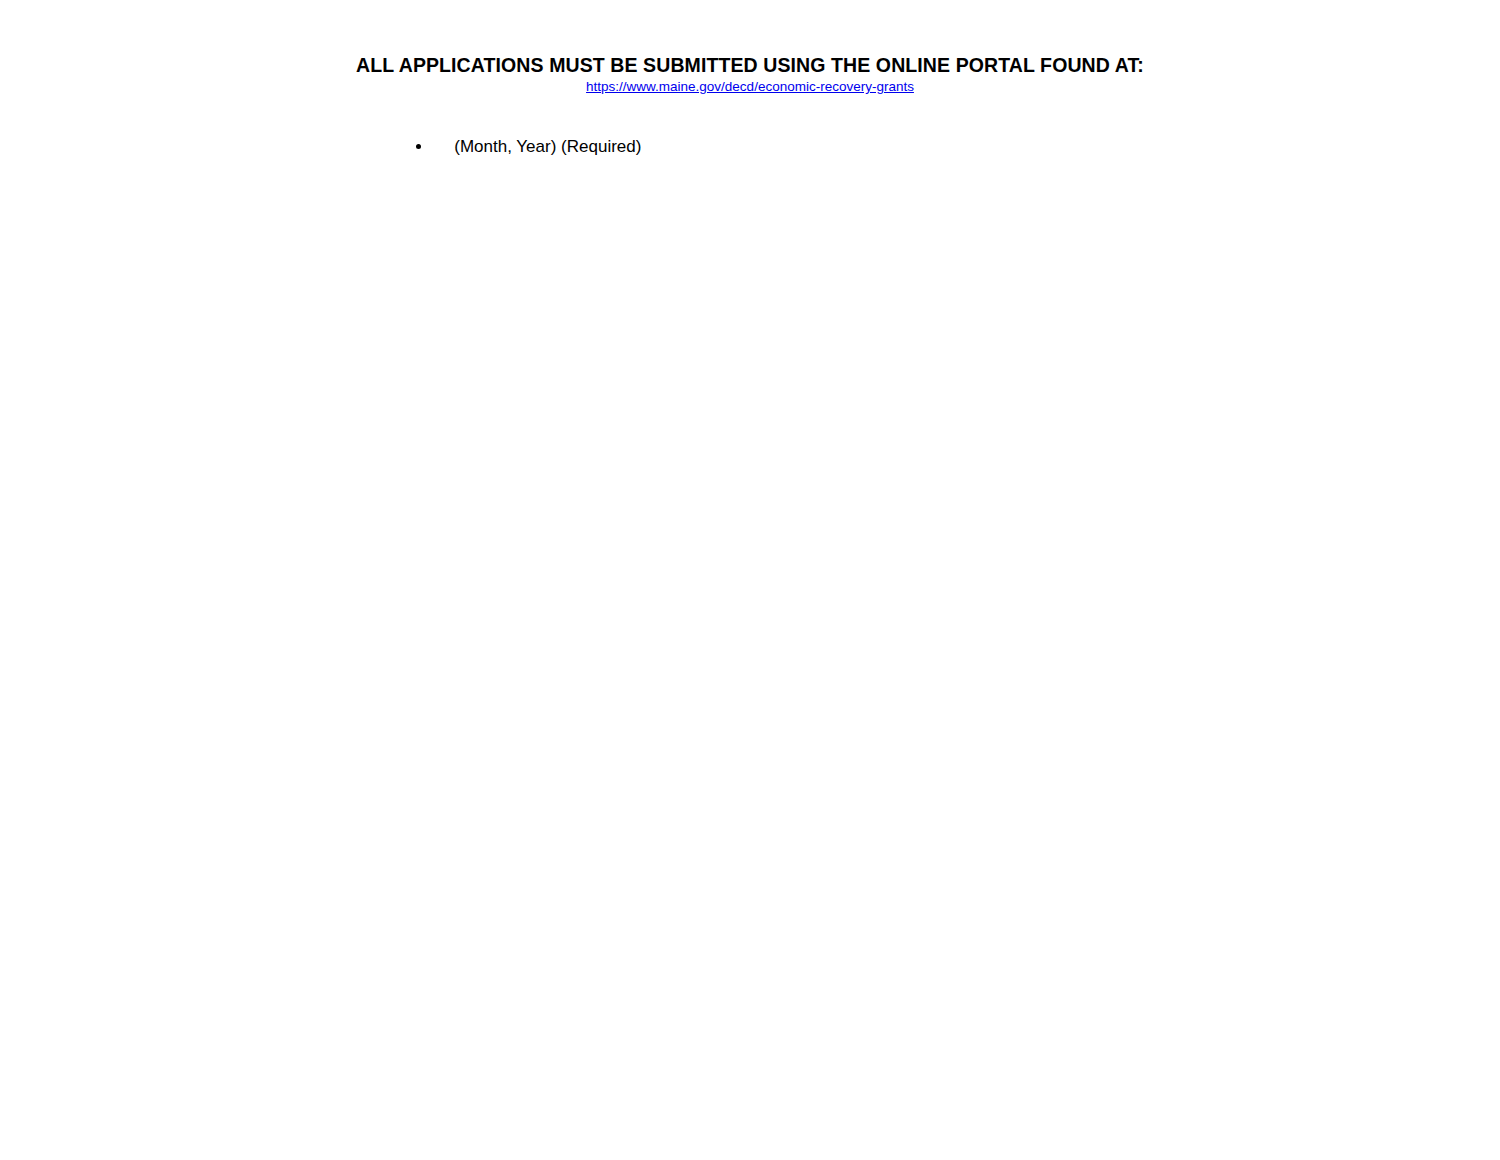ALL APPLICATIONS MUST BE SUBMITTED USING THE ONLINE PORTAL FOUND AT:
https://www.maine.gov/decd/economic-recovery-grants
(Month, Year) (Required)